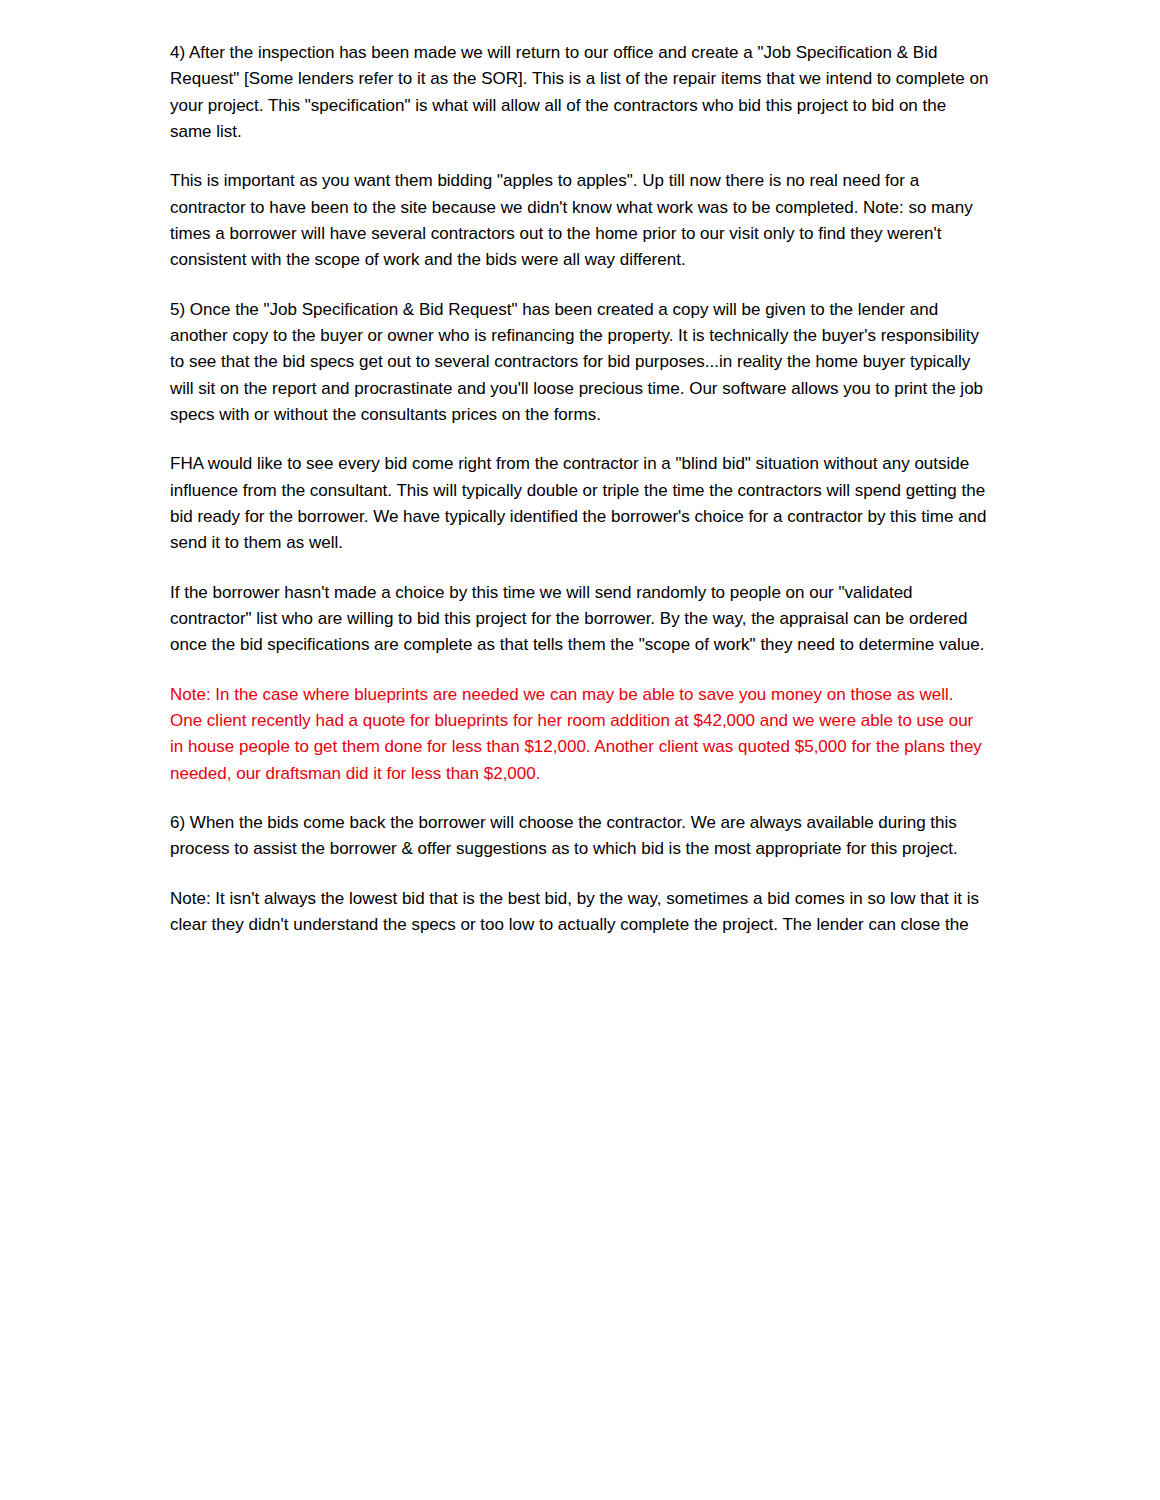4) After the inspection has been made we will return to our office and create a "Job Specification & Bid Request" [Some lenders refer to it as the SOR]. This is a list of the repair items that we intend to complete on your project. This "specification" is what will allow all of the contractors who bid this project to bid on the same list.
This is important as you want them bidding "apples to apples". Up till now there is no real need for a contractor to have been to the site because we didn't know what work was to be completed. Note: so many times a borrower will have several contractors out to the home prior to our visit only to find they weren't consistent with the scope of work and the bids were all way different.
5) Once the "Job Specification & Bid Request" has been created a copy will be given to the lender and another copy to the buyer or owner who is refinancing the property. It is technically the buyer's responsibility to see that the bid specs get out to several contractors for bid purposes...in reality the home buyer typically will sit on the report and procrastinate and you'll loose precious time. Our software allows you to print the job specs with or without the consultants prices on the forms.
FHA would like to see every bid come right from the contractor in a "blind bid" situation without any outside influence from the consultant. This will typically double or triple the time the contractors will spend getting the bid ready for the borrower. We have typically identified the borrower's choice for a contractor by this time and send it to them as well.
If the borrower hasn't made a choice by this time we will send randomly to people on our "validated contractor" list who are willing to bid this project for the borrower. By the way, the appraisal can be ordered once the bid specifications are complete as that tells them the "scope of work" they need to determine value.
Note: In the case where blueprints are needed we can may be able to save you money on those as well. One client recently had a quote for blueprints for her room addition at $42,000 and we were able to use our in house people to get them done for less than $12,000. Another client was quoted $5,000 for the plans they needed, our draftsman did it for less than $2,000.
6) When the bids come back the borrower will choose the contractor. We are always available during this process to assist the borrower & offer suggestions as to which bid is the most appropriate for this project.
Note: It isn't always the lowest bid that is the best bid, by the way, sometimes a bid comes in so low that it is clear they didn't understand the specs or too low to actually complete the project. The lender can close the